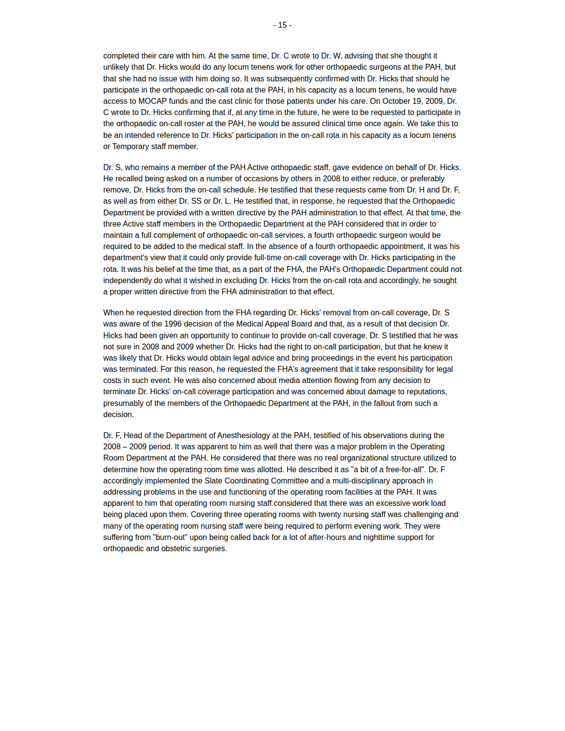- 15 -
completed their care with him. At the same time, Dr. C wrote to Dr. W, advising that she thought it unlikely that Dr. Hicks would do any locum tenens work for other orthopaedic surgeons at the PAH, but that she had no issue with him doing so. It was subsequently confirmed with Dr. Hicks that should he participate in the orthopaedic on-call rota at the PAH, in his capacity as a locum tenens, he would have access to MOCAP funds and the cast clinic for those patients under his care. On October 19, 2009, Dr. C wrote to Dr. Hicks confirming that if, at any time in the future, he were to be requested to participate in the orthopaedic on-call roster at the PAH, he would be assured clinical time once again. We take this to be an intended reference to Dr. Hicks' participation in the on-call rota in his capacity as a locum tenens or Temporary staff member.
Dr. S, who remains a member of the PAH Active orthopaedic staff, gave evidence on behalf of Dr. Hicks. He recalled being asked on a number of occasions by others in 2008 to either reduce, or preferably remove, Dr. Hicks from the on-call schedule. He testified that these requests came from Dr. H and Dr. F, as well as from either Dr. SS or Dr. L. He testified that, in response, he requested that the Orthopaedic Department be provided with a written directive by the PAH administration to that effect. At that time, the three Active staff members in the Orthopaedic Department at the PAH considered that in order to maintain a full complement of orthopaedic on-call services, a fourth orthopaedic surgeon would be required to be added to the medical staff. In the absence of a fourth orthopaedic appointment, it was his department's view that it could only provide full-time on-call coverage with Dr. Hicks participating in the rota. It was his belief at the time that, as a part of the FHA, the PAH's Orthopaedic Department could not independently do what it wished in excluding Dr. Hicks from the on-call rota and accordingly, he sought a proper written directive from the FHA administration to that effect.
When he requested direction from the FHA regarding Dr. Hicks' removal from on-call coverage, Dr. S was aware of the 1996 decision of the Medical Appeal Board and that, as a result of that decision Dr. Hicks had been given an opportunity to continue to provide on-call coverage. Dr. S testified that he was not sure in 2008 and 2009 whether Dr. Hicks had the right to on-call participation, but that he knew it was likely that Dr. Hicks would obtain legal advice and bring proceedings in the event his participation was terminated. For this reason, he requested the FHA's agreement that it take responsibility for legal costs in such event. He was also concerned about media attention flowing from any decision to terminate Dr. Hicks' on-call coverage participation and was concerned about damage to reputations, presumably of the members of the Orthopaedic Department at the PAH, in the fallout from such a decision.
Dr. F, Head of the Department of Anesthesiology at the PAH, testified of his observations during the 2008 – 2009 period. It was apparent to him as well that there was a major problem in the Operating Room Department at the PAH. He considered that there was no real organizational structure utilized to determine how the operating room time was allotted. He described it as "a bit of a free-for-all". Dr. F accordingly implemented the Slate Coordinating Committee and a multi-disciplinary approach in addressing problems in the use and functioning of the operating room facilities at the PAH. It was apparent to him that operating room nursing staff considered that there was an excessive work load being placed upon them. Covering three operating rooms with twenty nursing staff was challenging and many of the operating room nursing staff were being required to perform evening work. They were suffering from "burn-out" upon being called back for a lot of after-hours and nighttime support for orthopaedic and obstetric surgeries.